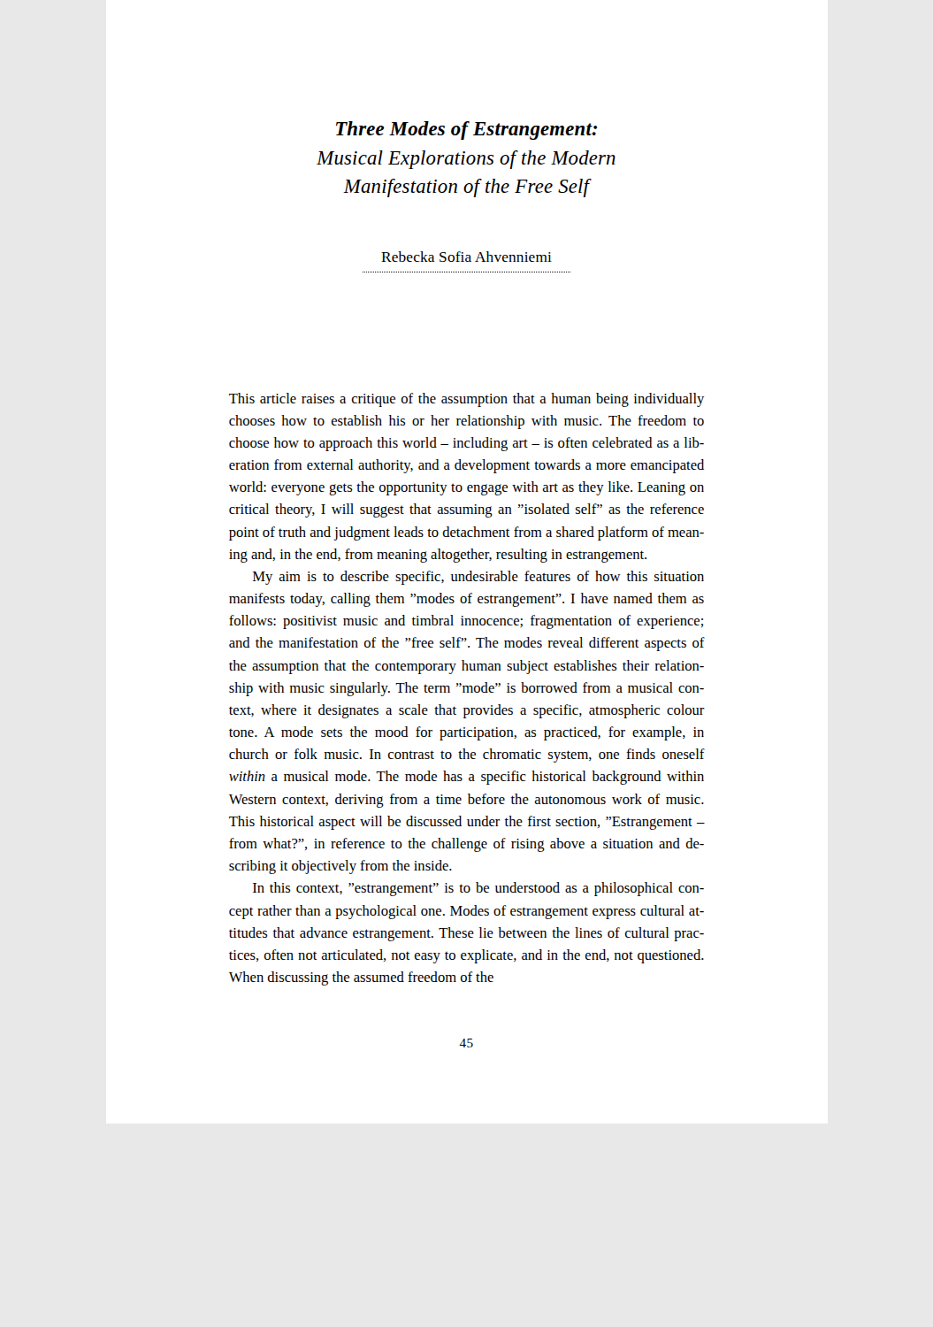Three Modes of Estrangement: Musical Explorations of the Modern Manifestation of the Free Self
Rebecka Sofia Ahvenniemi
This article raises a critique of the assumption that a human being individually chooses how to establish his or her relationship with music. The freedom to choose how to approach this world – including art – is often celebrated as a liberation from external authority, and a development towards a more emancipated world: everyone gets the opportunity to engage with art as they like. Leaning on critical theory, I will suggest that assuming an ”isolated self” as the reference point of truth and judgment leads to detachment from a shared platform of meaning and, in the end, from meaning altogether, resulting in estrangement.
My aim is to describe specific, undesirable features of how this situation manifests today, calling them ”modes of estrangement”. I have named them as follows: positivist music and timbral innocence; fragmentation of experience; and the manifestation of the ”free self”. The modes reveal different aspects of the assumption that the contemporary human subject establishes their relationship with music singularly. The term ”mode” is borrowed from a musical context, where it designates a scale that provides a specific, atmospheric colour tone. A mode sets the mood for participation, as practiced, for example, in church or folk music. In contrast to the chromatic system, one finds oneself within a musical mode. The mode has a specific historical background within Western context, deriving from a time before the autonomous work of music. This historical aspect will be discussed under the first section, ”Estrangement – from what?”, in reference to the challenge of rising above a situation and describing it objectively from the inside.
In this context, ”estrangement” is to be understood as a philosophical concept rather than a psychological one. Modes of estrangement express cultural attitudes that advance estrangement. These lie between the lines of cultural practices, often not articulated, not easy to explicate, and in the end, not questioned. When discussing the assumed freedom of the
45